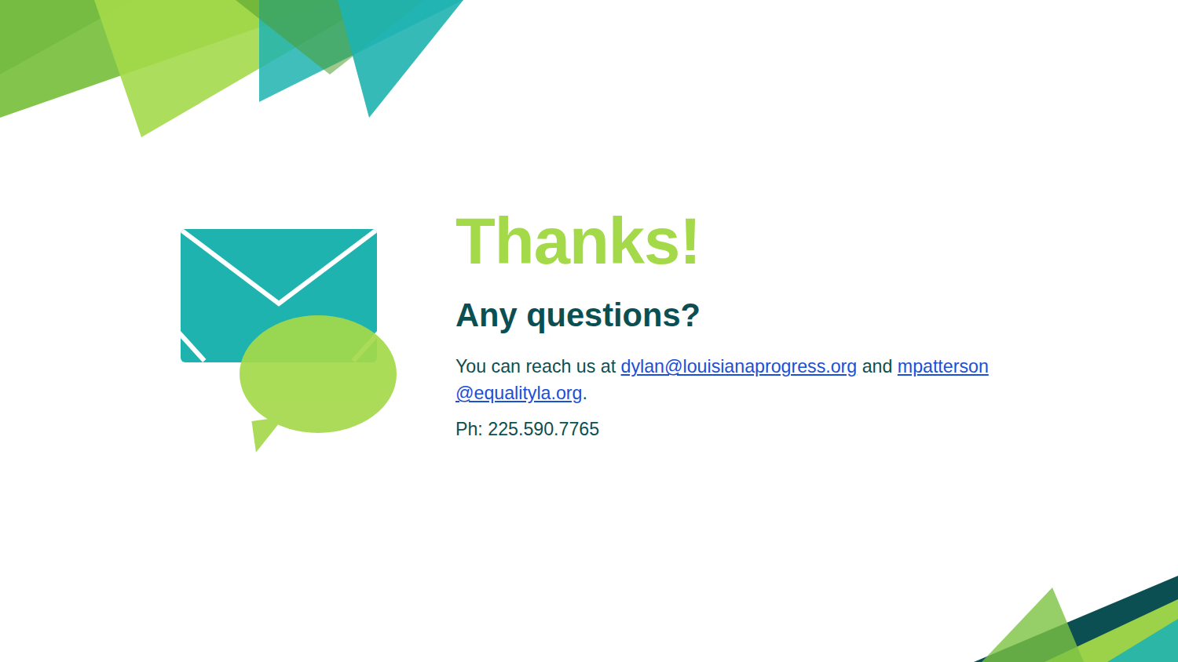Thanks!
Any questions?
You can reach us at dylan@louisianaprogress.org and mpatterson@equalityla.org.
Ph: 225.590.7765